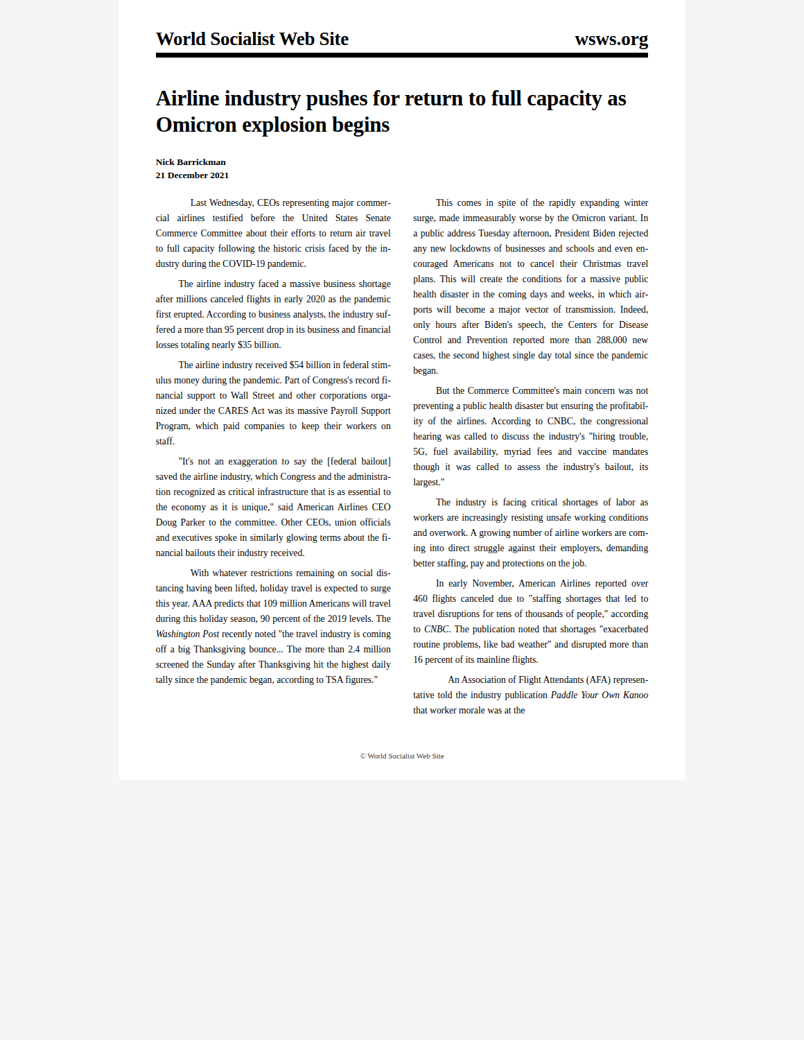World Socialist Web Site
wsws.org
Airline industry pushes for return to full capacity as Omicron explosion begins
Nick Barrickman 21 December 2021
Last Wednesday, CEOs representing major commercial airlines testified before the United States Senate Commerce Committee about their efforts to return air travel to full capacity following the historic crisis faced by the industry during the COVID-19 pandemic.
The airline industry faced a massive business shortage after millions canceled flights in early 2020 as the pandemic first erupted. According to business analysts, the industry suffered a more than 95 percent drop in its business and financial losses totaling nearly $35 billion.
The airline industry received $54 billion in federal stimulus money during the pandemic. Part of Congress's record financial support to Wall Street and other corporations organized under the CARES Act was its massive Payroll Support Program, which paid companies to keep their workers on staff.
"It's not an exaggeration to say the [federal bailout] saved the airline industry, which Congress and the administration recognized as critical infrastructure that is as essential to the economy as it is unique," said American Airlines CEO Doug Parker to the committee. Other CEOs, union officials and executives spoke in similarly glowing terms about the financial bailouts their industry received.
With whatever restrictions remaining on social distancing having been lifted, holiday travel is expected to surge this year. AAA predicts that 109 million Americans will travel during this holiday season, 90 percent of the 2019 levels. The Washington Post recently noted "the travel industry is coming off a big Thanksgiving bounce... The more than 2.4 million screened the Sunday after Thanksgiving hit the highest daily tally since the pandemic began, according to TSA figures."
This comes in spite of the rapidly expanding winter surge, made immeasurably worse by the Omicron variant. In a public address Tuesday afternoon, President Biden rejected any new lockdowns of businesses and schools and even encouraged Americans not to cancel their Christmas travel plans. This will create the conditions for a massive public health disaster in the coming days and weeks, in which airports will become a major vector of transmission. Indeed, only hours after Biden's speech, the Centers for Disease Control and Prevention reported more than 288,000 new cases, the second highest single day total since the pandemic began.
But the Commerce Committee's main concern was not preventing a public health disaster but ensuring the profitability of the airlines. According to CNBC, the congressional hearing was called to discuss the industry's "hiring trouble, 5G, fuel availability, myriad fees and vaccine mandates though it was called to assess the industry's bailout, its largest."
The industry is facing critical shortages of labor as workers are increasingly resisting unsafe working conditions and overwork. A growing number of airline workers are coming into direct struggle against their employers, demanding better staffing, pay and protections on the job.
In early November, American Airlines reported over 460 flights canceled due to "staffing shortages that led to travel disruptions for tens of thousands of people," according to CNBC. The publication noted that shortages "exacerbated routine problems, like bad weather" and disrupted more than 16 percent of its mainline flights.
An Association of Flight Attendants (AFA) representative told the industry publication Paddle Your Own Kanoo that worker morale was at the
© World Socialist Web Site